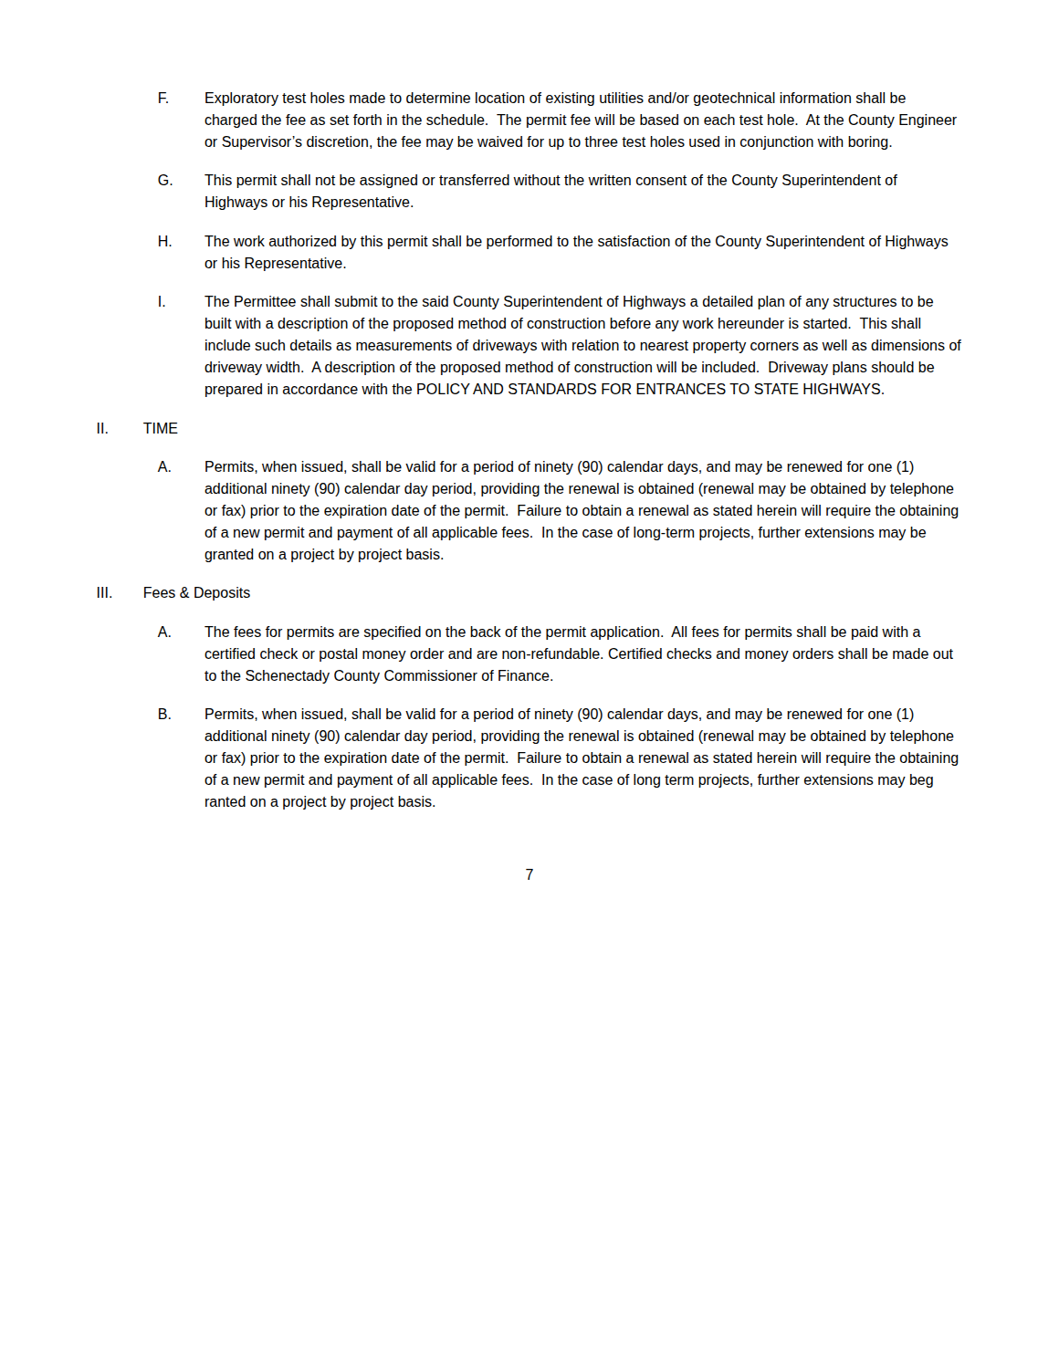F.
Exploratory test holes made to determine location of existing utilities and/or geotechnical information shall be charged the fee as set forth in the schedule. The permit fee will be based on each test hole. At the County Engineer or Supervisor’s discretion, the fee may be waived for up to three test holes used in conjunction with boring.
G.
This permit shall not be assigned or transferred without the written consent of the County Superintendent of Highways or his Representative.
H.
The work authorized by this permit shall be performed to the satisfaction of the County Superintendent of Highways or his Representative.
I.
The Permittee shall submit to the said County Superintendent of Highways a detailed plan of any structures to be built with a description of the proposed method of construction before any work hereunder is started. This shall include such details as measurements of driveways with relation to nearest property corners as well as dimensions of driveway width. A description of the proposed method of construction will be included. Driveway plans should be prepared in accordance with the POLICY AND STANDARDS FOR ENTRANCES TO STATE HIGHWAYS.
II.
TIME
A.
Permits, when issued, shall be valid for a period of ninety (90) calendar days, and may be renewed for one (1) additional ninety (90) calendar day period, providing the renewal is obtained (renewal may be obtained by telephone or fax) prior to the expiration date of the permit. Failure to obtain a renewal as stated herein will require the obtaining of a new permit and payment of all applicable fees. In the case of long-term projects, further extensions may be granted on a project by project basis.
III.
Fees & Deposits
A.
The fees for permits are specified on the back of the permit application. All fees for permits shall be paid with a certified check or postal money order and are non-refundable. Certified checks and money orders shall be made out to the Schenectady County Commissioner of Finance.
B.
Permits, when issued, shall be valid for a period of ninety (90) calendar days, and may be renewed for one (1) additional ninety (90) calendar day period, providing the renewal is obtained (renewal may be obtained by telephone or fax) prior to the expiration date of the permit. Failure to obtain a renewal as stated herein will require the obtaining of a new permit and payment of all applicable fees. In the case of long term projects, further extensions may beg ranted on a project by project basis.
7